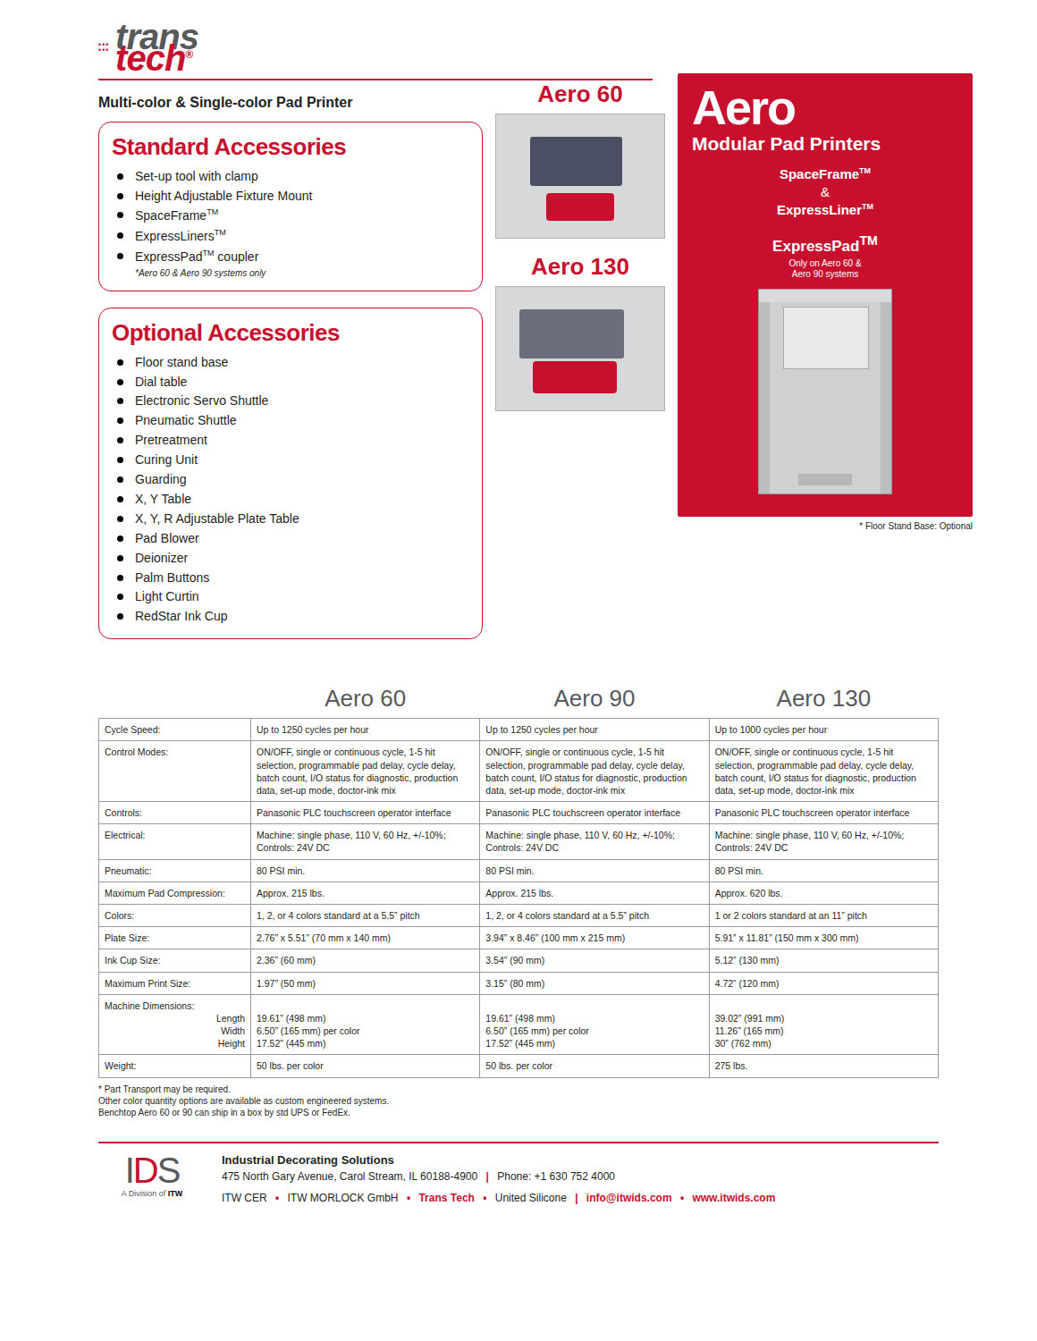••• ••• trans tech®
Multi-color & Single-color Pad Printer
Standard Accessories
Set-up tool with clamp
Height Adjustable Fixture Mount
SpaceFrameTM
ExpressLinersTM
ExpressPadTM coupler
*Aero 60 & Aero 90 systems only
Optional Accessories
Floor stand base
Dial table
Electronic Servo Shuttle
Pneumatic Shuttle
Pretreatment
Curing Unit
Guarding
X, Y Table
X, Y, R Adjustable Plate Table
Pad Blower
Deionizer
Palm Buttons
Light Curtin
RedStar Ink Cup
Aero 60
Aero 130
Aero
Modular Pad Printers
SpaceFrameTM
&
ExpressLinerTM
ExpressPadTM
Only on Aero 60 &
Aero 90 systems
* Floor Stand Base: Optional
| | Aero 60 | Aero 90 | Aero 130 |
| --- | --- | --- | --- |
| Cycle Speed: | Up to 1250 cycles per hour | Up to 1250 cycles per hour | Up to 1000 cycles per hour |
| Control Modes: | ON/OFF, single or continuous cycle, 1-5 hit selection, programmable pad delay, cycle delay, batch count, I/O status for diagnostic, production data, set-up mode, doctor-ink mix | ON/OFF, single or continuous cycle, 1-5 hit selection, programmable pad delay, cycle delay, batch count, I/O status for diagnostic, production data, set-up mode, doctor-ink mix | ON/OFF, single or continuous cycle, 1-5 hit selection, programmable pad delay, cycle delay, batch count, I/O status for diagnostic, production data, set-up mode, doctor-ink mix |
| Controls: | Panasonic PLC touchscreen operator interface | Panasonic PLC touchscreen operator interface | Panasonic PLC touchscreen operator interface |
| Electrical: | Machine: single phase, 110 V, 60 Hz, +/-10%; Controls: 24V DC | Machine: single phase, 110 V, 60 Hz, +/-10%; Controls: 24V DC | Machine: single phase, 110 V, 60 Hz, +/-10%; Controls: 24V DC |
| Pneumatic: | 80 PSI min. | 80 PSI min. | 80 PSI min. |
| Maximum Pad Compression: | Approx. 215 lbs. | Approx. 215 lbs. | Approx. 620 lbs. |
| Colors: | 1, 2, or 4 colors standard at a 5.5” pitch | 1, 2, or 4 colors standard at a 5.5” pitch | 1 or 2 colors standard at an 11” pitch |
| Plate Size: | 2.76” x 5.51” (70 mm x 140 mm) | 3.94” x 8.46” (100 mm x 215 mm) | 5.91” x 11.81” (150 mm x 300 mm) |
| Ink Cup Size: | 2.36” (60 mm) | 3.54” (90 mm) | 5.12” (130 mm) |
| Maximum Print Size: | 1.97” (50 mm) | 3.15” (80 mm) | 4.72” (120 mm) |
| Machine Dimensions: Length Width Height | 19.61” (498 mm) 6.50” (165 mm) per color 17.52” (445 mm) | 19.61” (498 mm) 6.50” (165 mm) per color 17.52” (445 mm) | 39.02” (991 mm) 11.26” (165 mm) 30” (762 mm) |
| Weight: | 50 lbs. per color | 50 lbs. per color | 275 lbs. |
* Part Transport may be required.
Other color quantity options are available as custom engineered systems.
Benchtop Aero 60 or 90 can ship in a box by std UPS or FedEx.
IDS
A Division of ITW
Industrial Decorating Solutions
475 North Gary Avenue, Carol Stream, IL 60188-4900 | Phone: +1 630 752 4000
ITW CER • ITW MORLOCK GmbH • Trans Tech • United Silicone | info@itwids.com • www.itwids.com